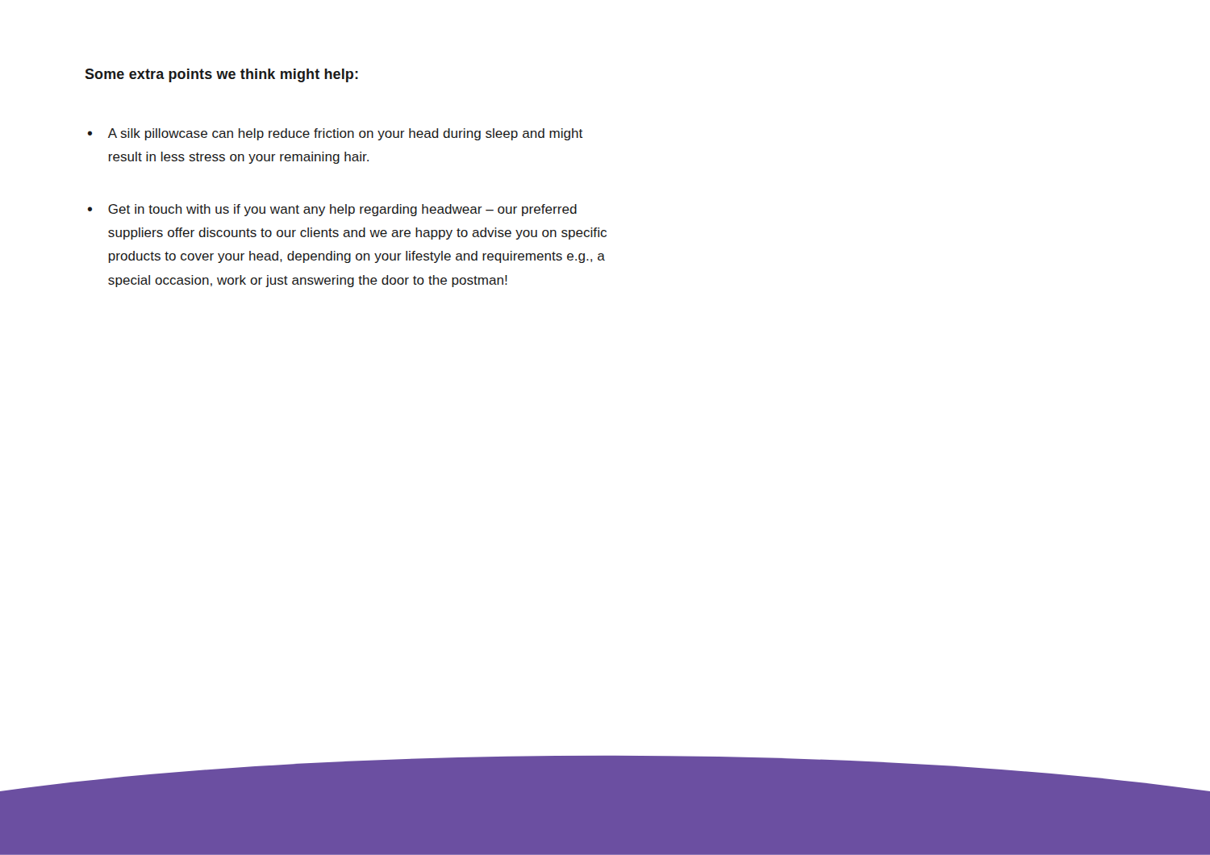Some extra points we think might help:
A silk pillowcase can help reduce friction on your head during sleep and might result in less stress on your remaining hair.
Get in touch with us if you want any help regarding headwear – our preferred suppliers offer discounts to our clients and we are happy to advise you on specific products to cover your head, depending on your lifestyle and requirements e.g., a special occasion, work or just answering the door to the postman!